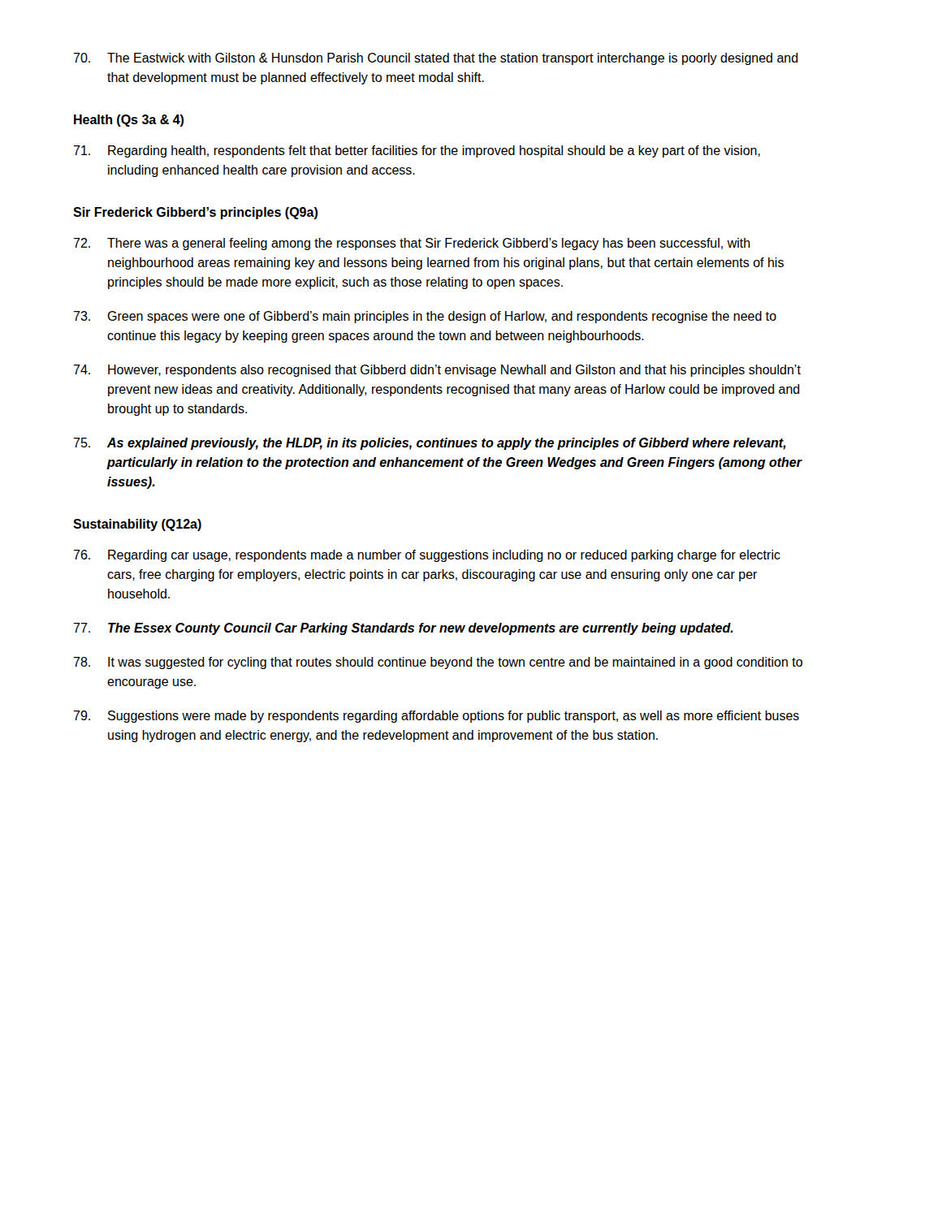70. The Eastwick with Gilston & Hunsdon Parish Council stated that the station transport interchange is poorly designed and that development must be planned effectively to meet modal shift.
Health (Qs 3a & 4)
71. Regarding health, respondents felt that better facilities for the improved hospital should be a key part of the vision, including enhanced health care provision and access.
Sir Frederick Gibberd’s principles (Q9a)
72. There was a general feeling among the responses that Sir Frederick Gibberd’s legacy has been successful, with neighbourhood areas remaining key and lessons being learned from his original plans, but that certain elements of his principles should be made more explicit, such as those relating to open spaces.
73. Green spaces were one of Gibberd’s main principles in the design of Harlow, and respondents recognise the need to continue this legacy by keeping green spaces around the town and between neighbourhoods.
74. However, respondents also recognised that Gibberd didn’t envisage Newhall and Gilston and that his principles shouldn’t prevent new ideas and creativity. Additionally, respondents recognised that many areas of Harlow could be improved and brought up to standards.
75. As explained previously, the HLDP, in its policies, continues to apply the principles of Gibberd where relevant, particularly in relation to the protection and enhancement of the Green Wedges and Green Fingers (among other issues).
Sustainability (Q12a)
76. Regarding car usage, respondents made a number of suggestions including no or reduced parking charge for electric cars, free charging for employers, electric points in car parks, discouraging car use and ensuring only one car per household.
77. The Essex County Council Car Parking Standards for new developments are currently being updated.
78. It was suggested for cycling that routes should continue beyond the town centre and be maintained in a good condition to encourage use.
79. Suggestions were made by respondents regarding affordable options for public transport, as well as more efficient buses using hydrogen and electric energy, and the redevelopment and improvement of the bus station.